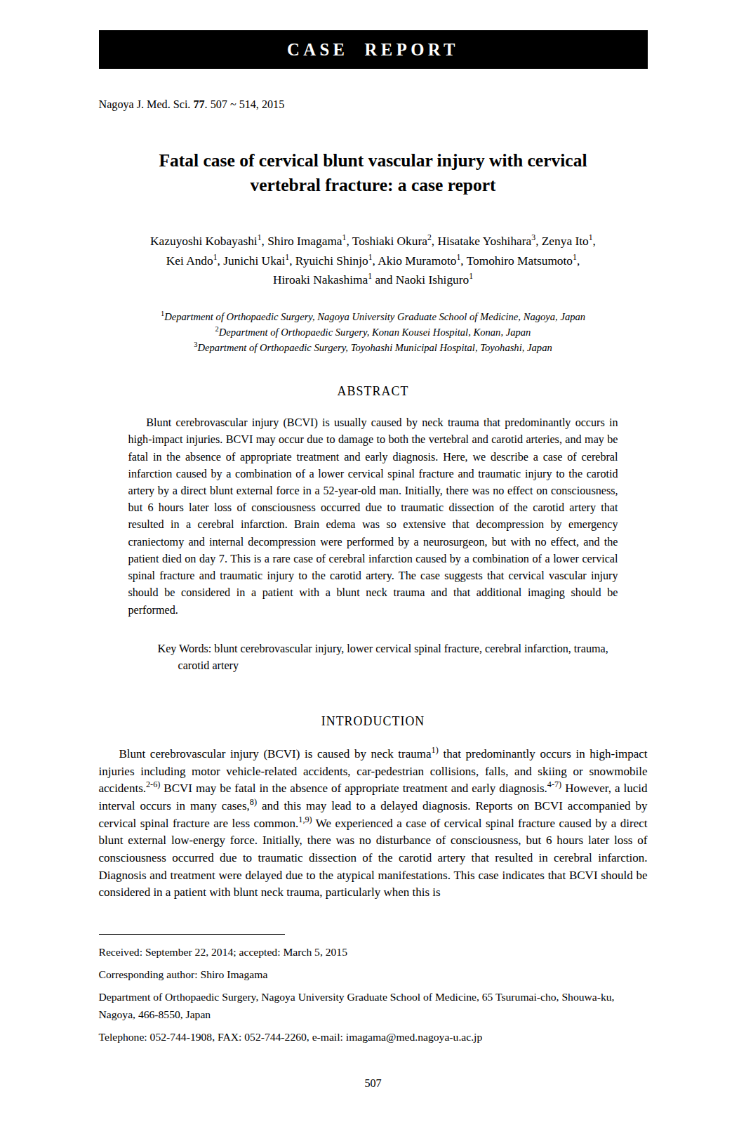CASE REPORT
Nagoya J. Med. Sci. 77. 507 ~ 514, 2015
Fatal case of cervical blunt vascular injury with cervical
vertebral fracture: a case report
Kazuyoshi Kobayashi1, Shiro Imagama1, Toshiaki Okura2, Hisatake Yoshihara3, Zenya Ito1,
Kei Ando1, Junichi Ukai1, Ryuichi Shinjo1, Akio Muramoto1, Tomohiro Matsumoto1,
Hiroaki Nakashima1 and Naoki Ishiguro1
1Department of Orthopaedic Surgery, Nagoya University Graduate School of Medicine, Nagoya, Japan
2Department of Orthopaedic Surgery, Konan Kousei Hospital, Konan, Japan
3Department of Orthopaedic Surgery, Toyohashi Municipal Hospital, Toyohashi, Japan
ABSTRACT
Blunt cerebrovascular injury (BCVI) is usually caused by neck trauma that predominantly occurs in high-impact injuries. BCVI may occur due to damage to both the vertebral and carotid arteries, and may be fatal in the absence of appropriate treatment and early diagnosis. Here, we describe a case of cerebral infarction caused by a combination of a lower cervical spinal fracture and traumatic injury to the carotid artery by a direct blunt external force in a 52-year-old man. Initially, there was no effect on consciousness, but 6 hours later loss of consciousness occurred due to traumatic dissection of the carotid artery that resulted in a cerebral infarction. Brain edema was so extensive that decompression by emergency craniectomy and internal decompression were performed by a neurosurgeon, but with no effect, and the patient died on day 7. This is a rare case of cerebral infarction caused by a combination of a lower cervical spinal fracture and traumatic injury to the carotid artery. The case suggests that cervical vascular injury should be considered in a patient with a blunt neck trauma and that additional imaging should be performed.
Key Words: blunt cerebrovascular injury, lower cervical spinal fracture, cerebral infarction, trauma, carotid artery
INTRODUCTION
Blunt cerebrovascular injury (BCVI) is caused by neck trauma1) that predominantly occurs in high-impact injuries including motor vehicle-related accidents, car-pedestrian collisions, falls, and skiing or snowmobile accidents.2-6) BCVI may be fatal in the absence of appropriate treatment and early diagnosis.4-7) However, a lucid interval occurs in many cases,8) and this may lead to a delayed diagnosis. Reports on BCVI accompanied by cervical spinal fracture are less common.1,9) We experienced a case of cervical spinal fracture caused by a direct blunt external low-energy force. Initially, there was no disturbance of consciousness, but 6 hours later loss of consciousness occurred due to traumatic dissection of the carotid artery that resulted in cerebral infarction. Diagnosis and treatment were delayed due to the atypical manifestations. This case indicates that BCVI should be considered in a patient with blunt neck trauma, particularly when this is
Received: September 22, 2014; accepted: March 5, 2015
Corresponding author: Shiro Imagama
Department of Orthopaedic Surgery, Nagoya University Graduate School of Medicine, 65 Tsurumai-cho, Shouwa-ku, Nagoya, 466-8550, Japan
Telephone: 052-744-1908, FAX: 052-744-2260, e-mail: imagama@med.nagoya-u.ac.jp
507